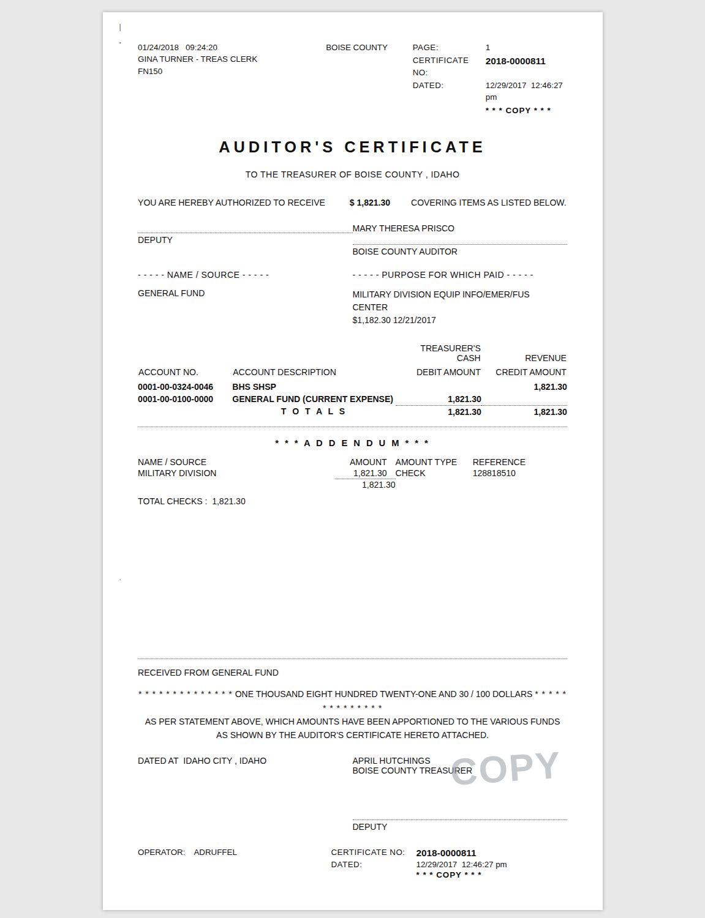|
.
.
01/24/2018 09:24:20
GINA TURNER - TREAS CLERK
FN150
BOISE COUNTY
| PAGE: | 1 |
| CERTIFICATE NO: | 2018-0000811 |
| DATED: | 12/29/2017 12:46:27 pm |
| | * * * COPY * * * |
AUDITOR'S CERTIFICATE
TO THE TREASURER OF BOISE COUNTY , IDAHO
YOU ARE HEREBY AUTHORIZED TO RECEIVE
$ 1,821.30
COVERING ITEMS AS LISTED BELOW.
DEPUTY
MARY THERESA PRISCO
BOISE COUNTY AUDITOR
- - - - - NAME / SOURCE - - - - -
- - - - - PURPOSE FOR WHICH PAID - - - - -
GENERAL FUND
MILITARY DIVISION EQUIP INFO/EMER/FUS CENTER
$1,182.30 12/21/2017
| | | TREASURER'S CASH | REVENUE |
| --- | --- | --- | --- |
| ACCOUNT NO. | ACCOUNT DESCRIPTION | DEBIT AMOUNT | CREDIT AMOUNT |
| 0001-00-0324-0046 | BHS SHSP | | 1,821.30 |
| 0001-00-0100-0000 | GENERAL FUND (CURRENT EXPENSE) | 1,821.30 | |
| | T O T A L S | 1,821.30 | 1,821.30 |
* * * A D D E N D U M * * *
| NAME / SOURCE | AMOUNT | AMOUNT TYPE | REFERENCE |
| MILITARY DIVISION | 1,821.30 | CHECK | 128818510 |
| | 1,821.30 | | |
TOTAL CHECKS : 1,821.30
RECEIVED FROM GENERAL FUND
* * * * * * * * * * * * * * ONE THOUSAND EIGHT HUNDRED TWENTY-ONE AND 30 / 100 DOLLARS * * * * * * * * * * * * * *
AS PER STATEMENT ABOVE, WHICH AMOUNTS HAVE BEEN APPORTIONED TO THE VARIOUS FUNDS
AS SHOWN BY THE AUDITOR'S CERTIFICATE HERETO ATTACHED.
DATED AT IDAHO CITY , IDAHO
APRIL HUTCHINGS
BOISE COUNTY TREASURER
COPY
DEPUTY
OPERATOR: ADRUFFEL
| CERTIFICATE NO: | 2018-0000811 |
| DATED: | 12/29/2017 12:46:27 pm |
| | * * * COPY * * * |